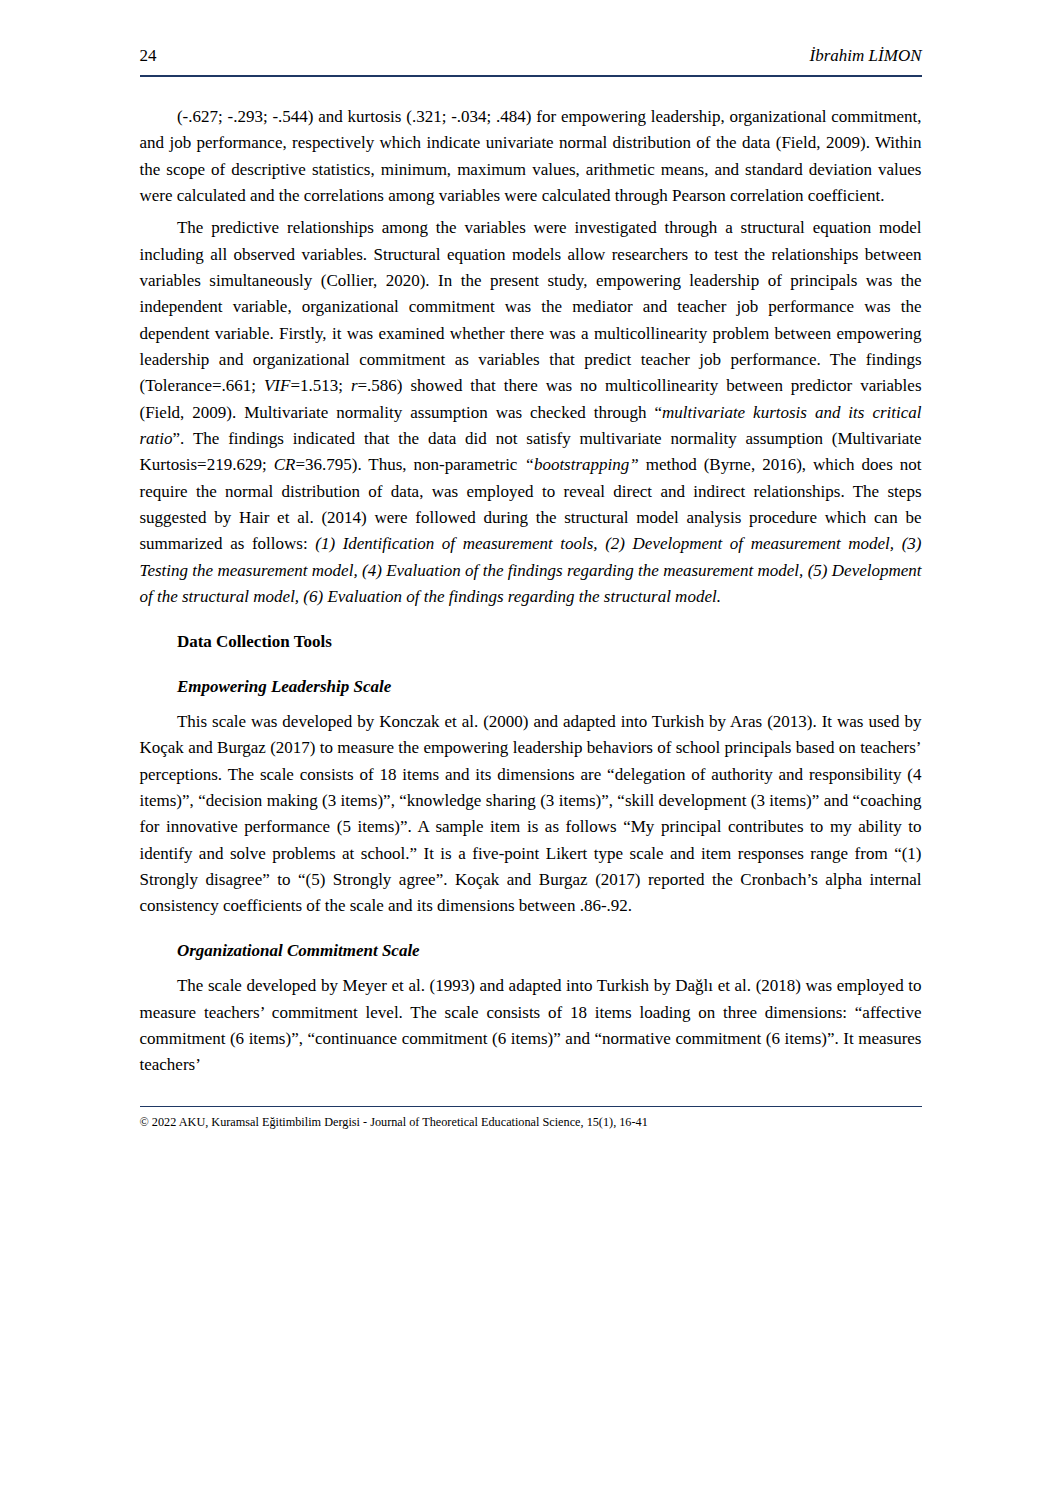24 İbrahim LİMON
(-.627; -.293; -.544) and kurtosis (.321; -.034; .484) for empowering leadership, organizational commitment, and job performance, respectively which indicate univariate normal distribution of the data (Field, 2009). Within the scope of descriptive statistics, minimum, maximum values, arithmetic means, and standard deviation values were calculated and the correlations among variables were calculated through Pearson correlation coefficient.
The predictive relationships among the variables were investigated through a structural equation model including all observed variables. Structural equation models allow researchers to test the relationships between variables simultaneously (Collier, 2020). In the present study, empowering leadership of principals was the independent variable, organizational commitment was the mediator and teacher job performance was the dependent variable. Firstly, it was examined whether there was a multicollinearity problem between empowering leadership and organizational commitment as variables that predict teacher job performance. The findings (Tolerance=.661; VIF=1.513; r=.586) showed that there was no multicollinearity between predictor variables (Field, 2009). Multivariate normality assumption was checked through “multivariate kurtosis and its critical ratio”. The findings indicated that the data did not satisfy multivariate normality assumption (Multivariate Kurtosis=219.629; CR=36.795). Thus, non-parametric “bootstrapping” method (Byrne, 2016), which does not require the normal distribution of data, was employed to reveal direct and indirect relationships. The steps suggested by Hair et al. (2014) were followed during the structural model analysis procedure which can be summarized as follows: (1) Identification of measurement tools, (2) Development of measurement model, (3) Testing the measurement model, (4) Evaluation of the findings regarding the measurement model, (5) Development of the structural model, (6) Evaluation of the findings regarding the structural model.
Data Collection Tools
Empowering Leadership Scale
This scale was developed by Konczak et al. (2000) and adapted into Turkish by Aras (2013). It was used by Koçak and Burgaz (2017) to measure the empowering leadership behaviors of school principals based on teachers’ perceptions. The scale consists of 18 items and its dimensions are “delegation of authority and responsibility (4 items)”, “decision making (3 items)”, “knowledge sharing (3 items)”, “skill development (3 items)” and “coaching for innovative performance (5 items)”. A sample item is as follows “My principal contributes to my ability to identify and solve problems at school.” It is a five-point Likert type scale and item responses range from “(1) Strongly disagree” to “(5) Strongly agree”. Koçak and Burgaz (2017) reported the Cronbach’s alpha internal consistency coefficients of the scale and its dimensions between .86-.92.
Organizational Commitment Scale
The scale developed by Meyer et al. (1993) and adapted into Turkish by Dağlı et al. (2018) was employed to measure teachers’ commitment level. The scale consists of 18 items loading on three dimensions: “affective commitment (6 items)”, “continuance commitment (6 items)” and “normative commitment (6 items)”. It measures teachers’
© 2022 AKU, Kuramsal Eğitimbilim Dergisi - Journal of Theoretical Educational Science, 15(1), 16-41